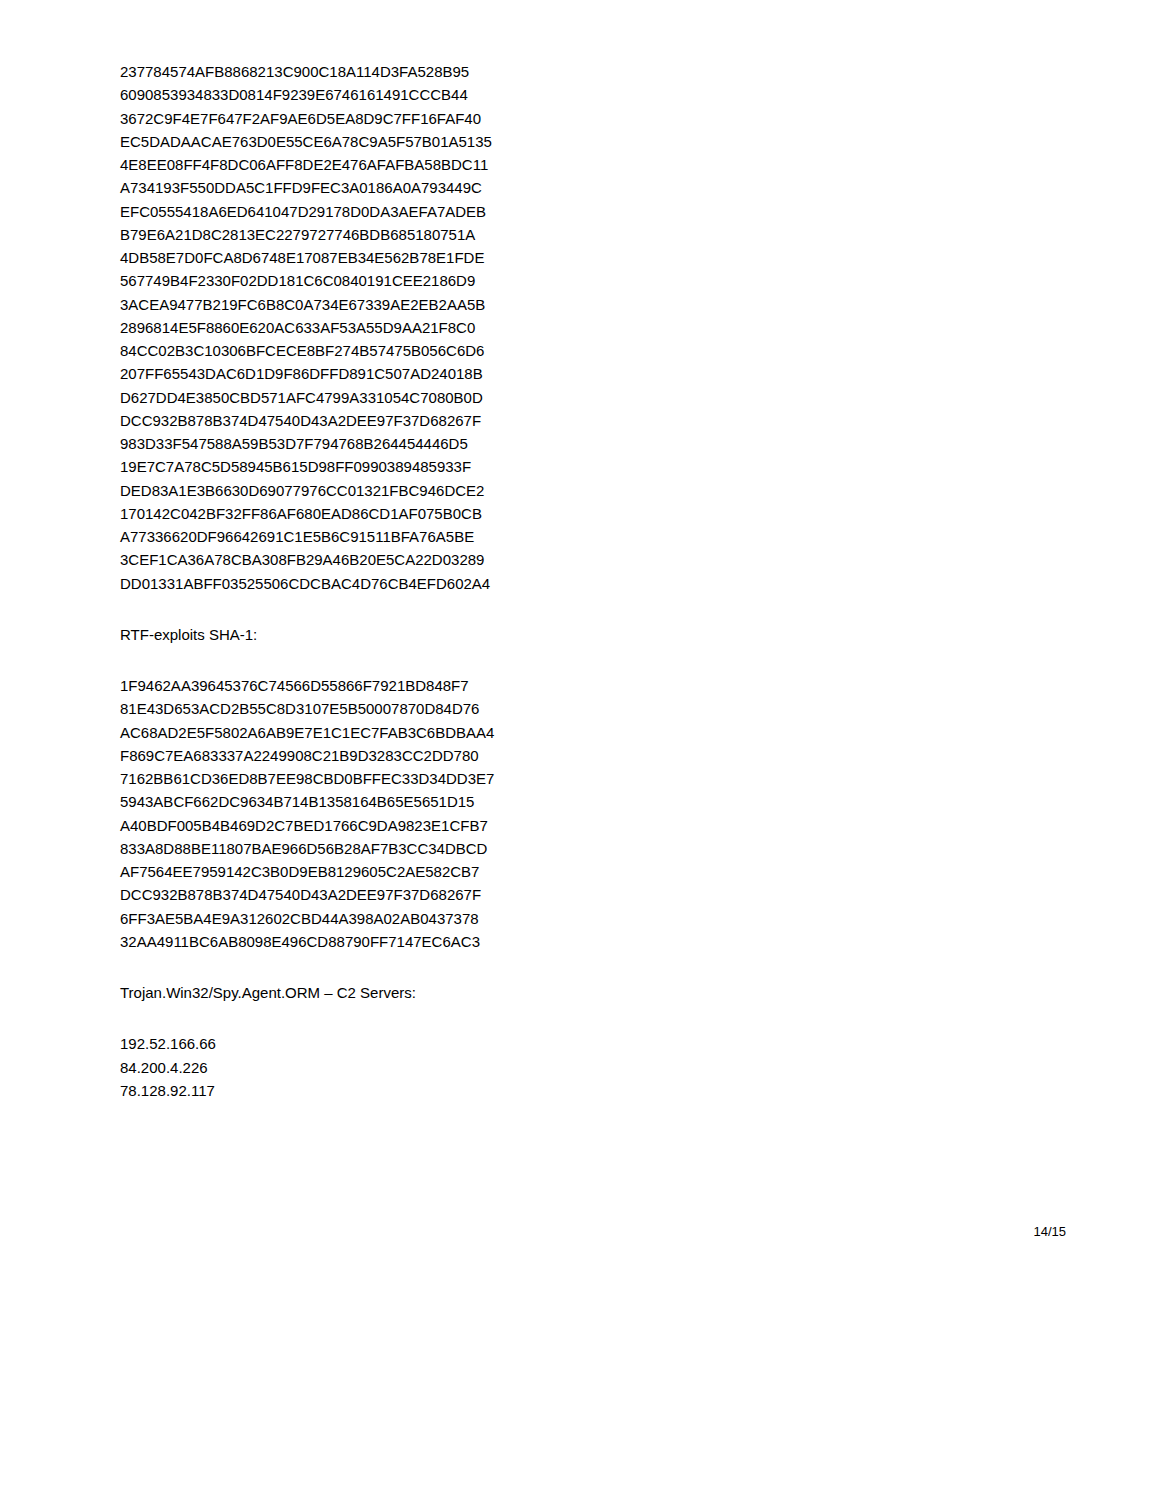237784574AFB8868213C900C18A114D3FA528B95
6090853934833D0814F9239E6746161491CCCB44
3672C9F4E7F647F2AF9AE6D5EA8D9C7FF16FAF40
EC5DADAACAE763D0E55CE6A78C9A5F57B01A5135
4E8EE08FF4F8DC06AFF8DE2E476AFAFBA58BDC11
A734193F550DDA5C1FFD9FEC3A0186A0A793449C
EFC0555418A6ED641047D29178D0DA3AEFA7ADEB
B79E6A21D8C2813EC2279727746BDB685180751A
4DB58E7D0FCA8D6748E17087EB34E562B78E1FDE
567749B4F2330F02DD181C6C0840191CEE2186D9
3ACEA9477B219FC6B8C0A734E67339AE2EB2AA5B
2896814E5F8860E620AC633AF53A55D9AA21F8C0
84CC02B3C10306BFCECE8BF274B57475B056C6D6
207FF65543DAC6D1D9F86DFFD891C507AD24018B
D627DD4E3850CBD571AFC4799A331054C7080B0D
DCC932B878B374D47540D43A2DEE97F37D68267F
983D33F547588A59B53D7F794768B264454446D5
19E7C7A78C5D58945B615D98FF0990389485933F
DED83A1E3B6630D69077976CC01321FBC946DCE2
170142C042BF32FF86AF680EAD86CD1AF075B0CB
A77336620DF96642691C1E5B6C91511BFA76A5BE
3CEF1CA36A78CBA308FB29A46B20E5CA22D03289
DD01331ABFF03525506CDCBAC4D76CB4EFD602A4
RTF-exploits SHA-1:
1F9462AA39645376C74566D55866F7921BD848F7
81E43D653ACD2B55C8D3107E5B50007870D84D76
AC68AD2E5F5802A6AB9E7E1C1EC7FAB3C6BDBAA4
F869C7EA683337A2249908C21B9D3283CC2DD780
7162BB61CD36ED8B7EE98CBD0BFFEC33D34DD3E7
5943ABCF662DC9634B714B1358164B65E5651D15
A40BDF005B4B469D2C7BED1766C9DA9823E1CFB7
833A8D88BE11807BAE966D56B28AF7B3CC34DBCD
AF7564EE7959142C3B0D9EB8129605C2AE582CB7
DCC932B878B374D47540D43A2DEE97F37D68267F
6FF3AE5BA4E9A312602CBD44A398A02AB0437378
32AA4911BC6AB8098E496CD88790FF7147EC6AC3
Trojan.Win32/Spy.Agent.ORM – C2 Servers:
192.52.166.66
84.200.4.226
78.128.92.117
14/15